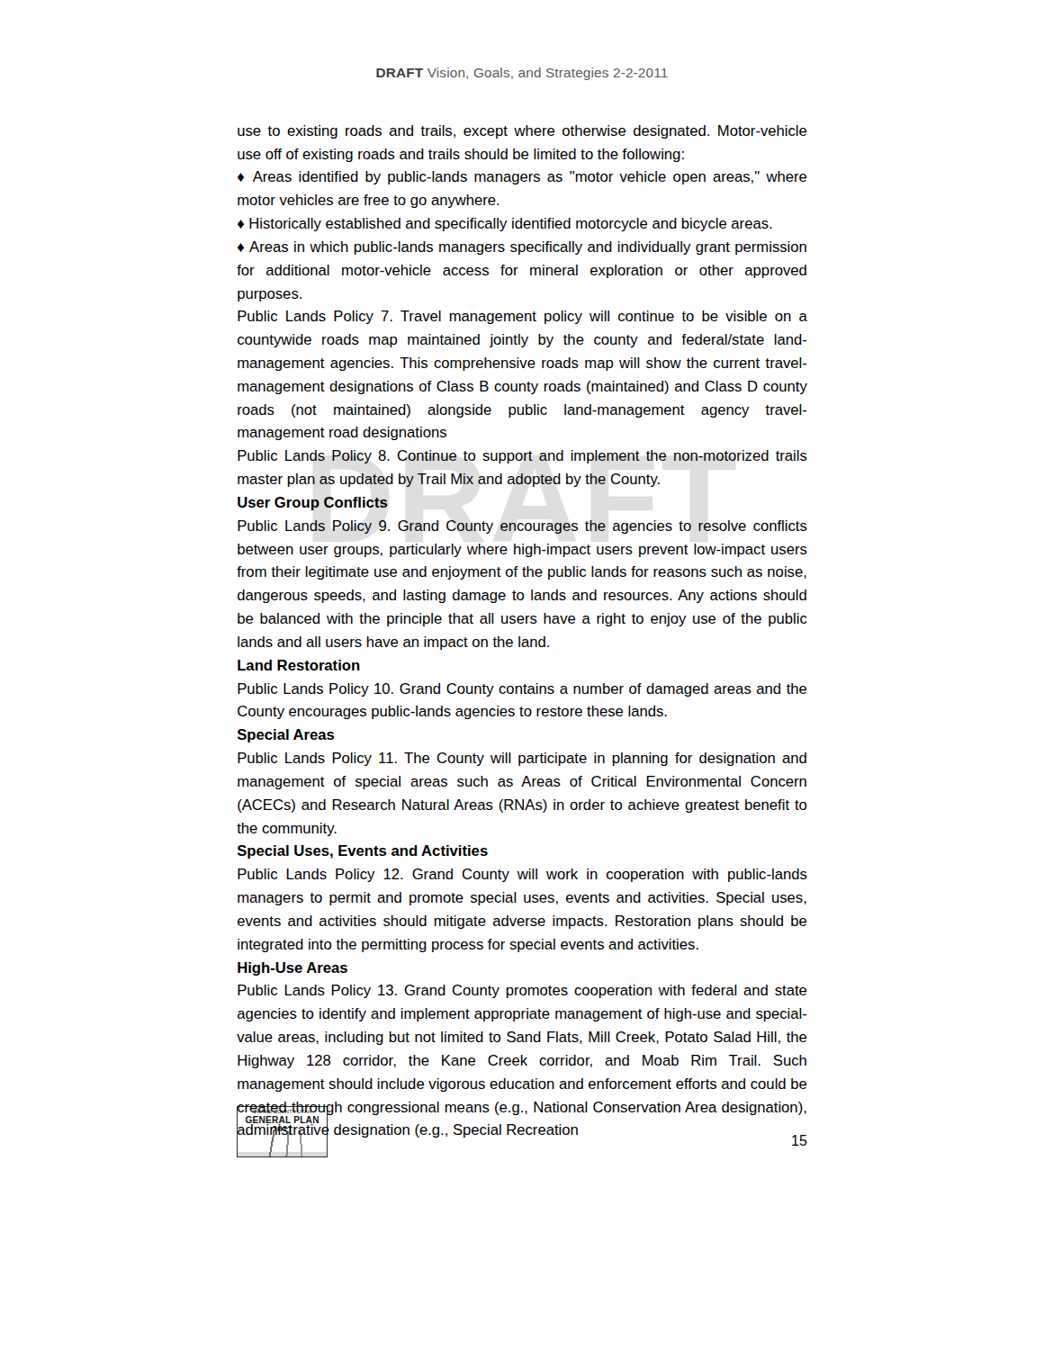DRAFT Vision, Goals, and Strategies 2-2-2011
DRAFT
use to existing roads and trails, except where otherwise designated. Motor-vehicle use off of existing roads and trails should be limited to the following:
♦ Areas identified by public-lands managers as "motor vehicle open areas," where motor vehicles are free to go anywhere.
♦ Historically established and specifically identified motorcycle and bicycle areas.
♦ Areas in which public-lands managers specifically and individually grant permission for additional motor-vehicle access for mineral exploration or other approved purposes.
Public Lands Policy 7. Travel management policy will continue to be visible on a countywide roads map maintained jointly by the county and federal/state land-management agencies. This comprehensive roads map will show the current travel-management designations of Class B county roads (maintained) and Class D county roads (not maintained) alongside public land-management agency travel-management road designations
Public Lands Policy 8. Continue to support and implement the non-motorized trails master plan as updated by Trail Mix and adopted by the County.
User Group Conflicts
Public Lands Policy 9. Grand County encourages the agencies to resolve conflicts between user groups, particularly where high-impact users prevent low-impact users from their legitimate use and enjoyment of the public lands for reasons such as noise, dangerous speeds, and lasting damage to lands and resources. Any actions should be balanced with the principle that all users have a right to enjoy use of the public lands and all users have an impact on the land.
Land Restoration
Public Lands Policy 10. Grand County contains a number of damaged areas and the County encourages public-lands agencies to restore these lands.
Special Areas
Public Lands Policy 11. The County will participate in planning for designation and management of special areas such as Areas of Critical Environmental Concern (ACECs) and Research Natural Areas (RNAs) in order to achieve greatest benefit to the community.
Special Uses, Events and Activities
Public Lands Policy 12. Grand County will work in cooperation with public-lands managers to permit and promote special uses, events and activities. Special uses, events and activities should mitigate adverse impacts. Restoration plans should be integrated into the permitting process for special events and activities.
High-Use Areas
Public Lands Policy 13. Grand County promotes cooperation with federal and state agencies to identify and implement appropriate management of high-use and special-value areas, including but not limited to Sand Flats, Mill Creek, Potato Salad Hill, the Highway 128 corridor, the Kane Creek corridor, and Moab Rim Trail. Such management should include vigorous education and enforcement efforts and could be created through congressional means (e.g., National Conservation Area designation), administrative designation (e.g., Special Recreation
GRAND COUNTY UTAH
GENERAL PLAN 2011
15